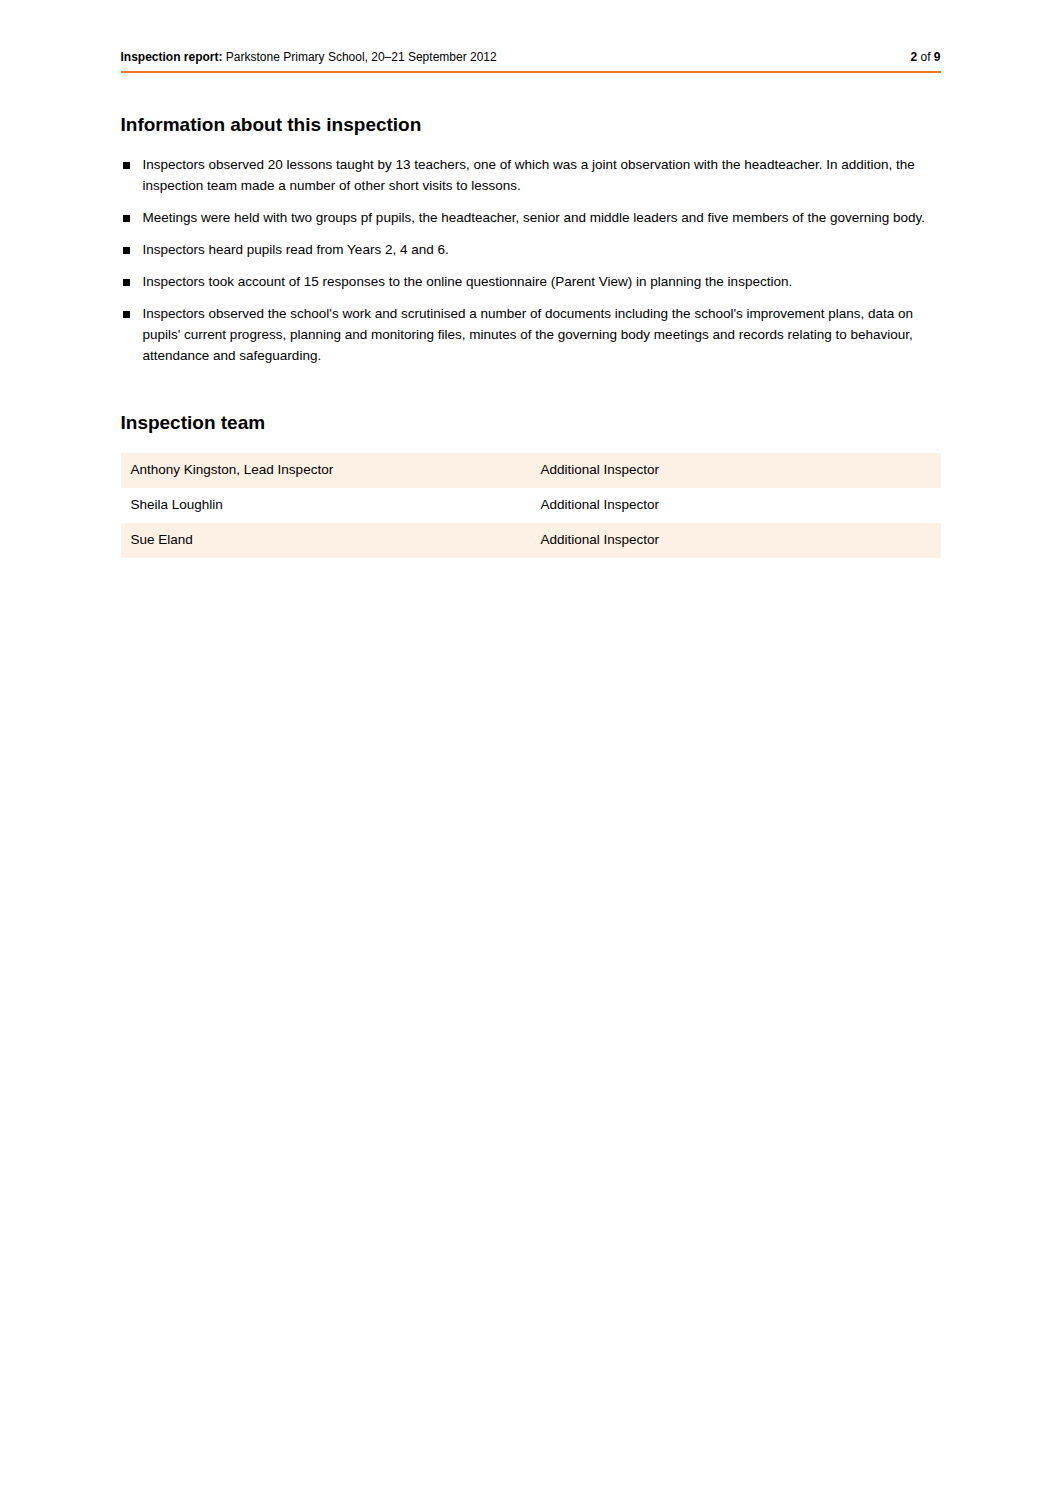Inspection report: Parkstone Primary School, 20–21 September 2012
2 of 9
Information about this inspection
Inspectors observed 20 lessons taught by 13 teachers, one of which was a joint observation with the headteacher. In addition, the inspection team made a number of other short visits to lessons.
Meetings were held with two groups pf pupils, the headteacher, senior and middle leaders and five members of the governing body.
Inspectors heard pupils read from Years 2, 4 and 6.
Inspectors took account of 15 responses to the online questionnaire (Parent View) in planning the inspection.
Inspectors observed the school's work and scrutinised a number of documents including the school's improvement plans, data on pupils' current progress, planning and monitoring files, minutes of the governing body meetings and records relating to behaviour, attendance and safeguarding.
Inspection team
| Anthony Kingston, Lead Inspector | Additional Inspector |
| Sheila Loughlin | Additional Inspector |
| Sue Eland | Additional Inspector |